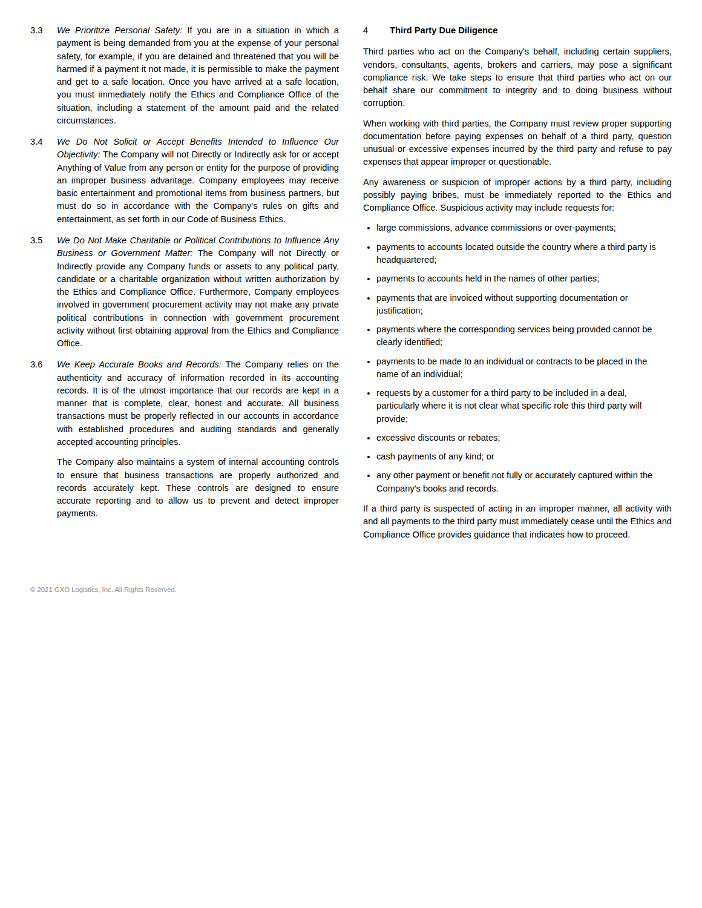3.3
We Prioritize Personal Safety: If you are in a situation in which a payment is being demanded from you at the expense of your personal safety, for example, if you are detained and threatened that you will be harmed if a payment it not made, it is permissible to make the payment and get to a safe location. Once you have arrived at a safe location, you must immediately notify the Ethics and Compliance Office of the situation, including a statement of the amount paid and the related circumstances.
3.4
We Do Not Solicit or Accept Benefits Intended to Influence Our Objectivity: The Company will not Directly or Indirectly ask for or accept Anything of Value from any person or entity for the purpose of providing an improper business advantage. Company employees may receive basic entertainment and promotional items from business partners, but must do so in accordance with the Company's rules on gifts and entertainment, as set forth in our Code of Business Ethics.
3.5
We Do Not Make Charitable or Political Contributions to Influence Any Business or Government Matter: The Company will not Directly or Indirectly provide any Company funds or assets to any political party, candidate or a charitable organization without written authorization by the Ethics and Compliance Office. Furthermore, Company employees involved in government procurement activity may not make any private political contributions in connection with government procurement activity without first obtaining approval from the Ethics and Compliance Office.
3.6
We Keep Accurate Books and Records: The Company relies on the authenticity and accuracy of information recorded in its accounting records. It is of the utmost importance that our records are kept in a manner that is complete, clear, honest and accurate. All business transactions must be properly reflected in our accounts in accordance with established procedures and auditing standards and generally accepted accounting principles.
The Company also maintains a system of internal accounting controls to ensure that business transactions are properly authorized and records accurately kept. These controls are designed to ensure accurate reporting and to allow us to prevent and detect improper payments.
4
Third Party Due Diligence
Third parties who act on the Company's behalf, including certain suppliers, vendors, consultants, agents, brokers and carriers, may pose a significant compliance risk. We take steps to ensure that third parties who act on our behalf share our commitment to integrity and to doing business without corruption.
When working with third parties, the Company must review proper supporting documentation before paying expenses on behalf of a third party, question unusual or excessive expenses incurred by the third party and refuse to pay expenses that appear improper or questionable.
Any awareness or suspicion of improper actions by a third party, including possibly paying bribes, must be immediately reported to the Ethics and Compliance Office. Suspicious activity may include requests for:
large commissions, advance commissions or over-payments;
payments to accounts located outside the country where a third party is headquartered;
payments to accounts held in the names of other parties;
payments that are invoiced without supporting documentation or justification;
payments where the corresponding services being provided cannot be clearly identified;
payments to be made to an individual or contracts to be placed in the name of an individual;
requests by a customer for a third party to be included in a deal, particularly where it is not clear what specific role this third party will provide;
excessive discounts or rebates;
cash payments of any kind; or
any other payment or benefit not fully or accurately captured within the Company's books and records.
If a third party is suspected of acting in an improper manner, all activity with and all payments to the third party must immediately cease until the Ethics and Compliance Office provides guidance that indicates how to proceed.
© 2021 GXO Logistics, Inc. All Rights Reserved.